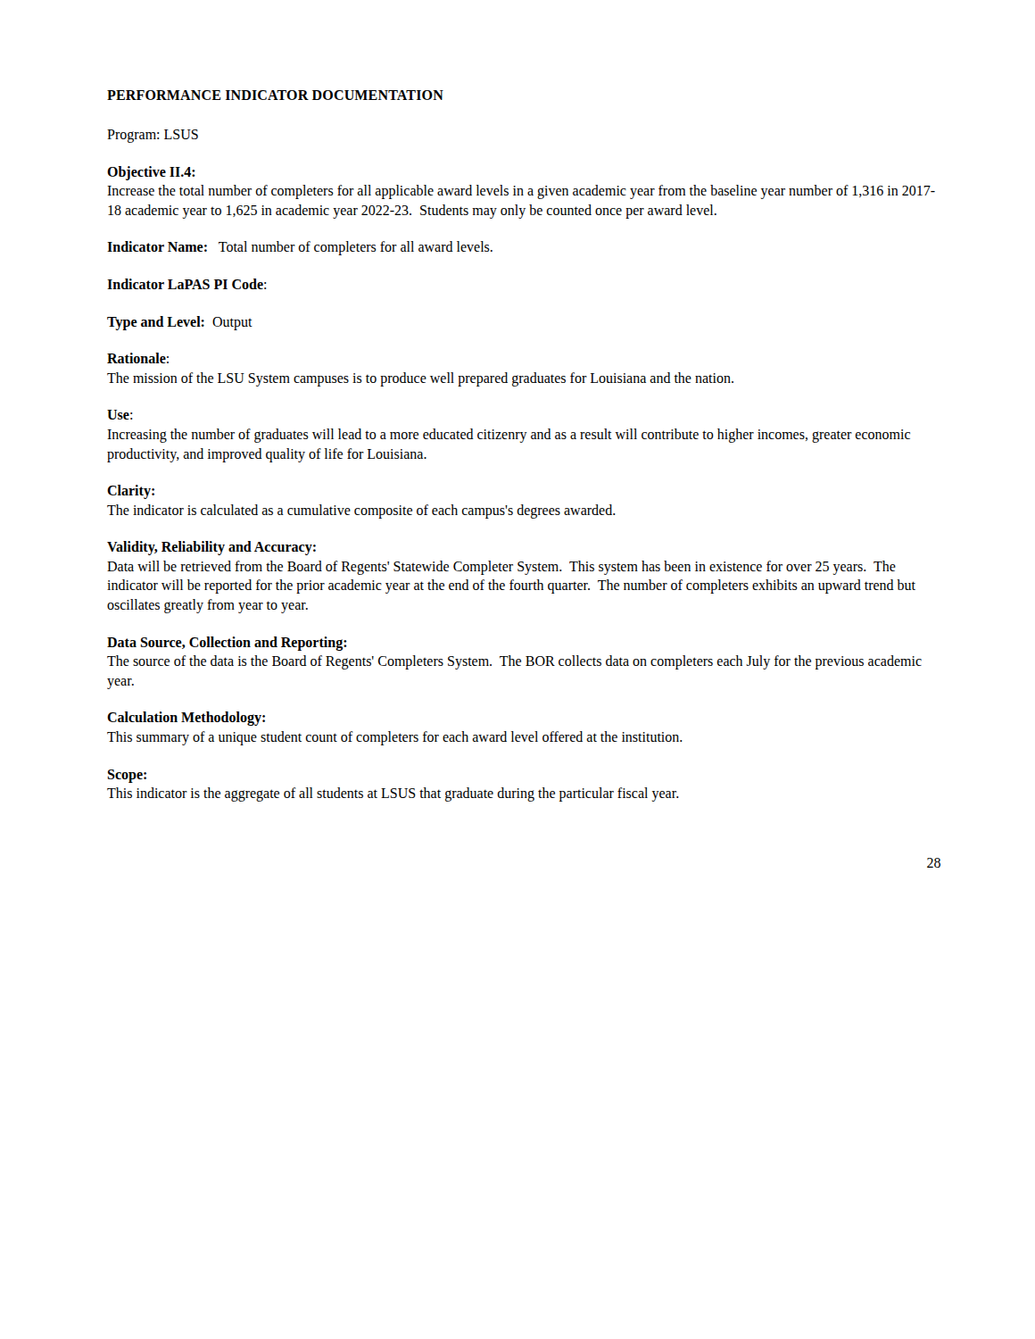PERFORMANCE INDICATOR DOCUMENTATION
Program: LSUS
Objective II.4:
Increase the total number of completers for all applicable award levels in a given academic year from the baseline year number of 1,316 in 2017-18 academic year to 1,625 in academic year 2022-23. Students may only be counted once per award level.
Indicator Name: Total number of completers for all award levels.
Indicator LaPAS PI Code:
Type and Level: Output
Rationale:
The mission of the LSU System campuses is to produce well prepared graduates for Louisiana and the nation.
Use:
Increasing the number of graduates will lead to a more educated citizenry and as a result will contribute to higher incomes, greater economic productivity, and improved quality of life for Louisiana.
Clarity:
The indicator is calculated as a cumulative composite of each campus's degrees awarded.
Validity, Reliability and Accuracy:
Data will be retrieved from the Board of Regents' Statewide Completer System. This system has been in existence for over 25 years. The indicator will be reported for the prior academic year at the end of the fourth quarter. The number of completers exhibits an upward trend but oscillates greatly from year to year.
Data Source, Collection and Reporting:
The source of the data is the Board of Regents' Completers System. The BOR collects data on completers each July for the previous academic year.
Calculation Methodology:
This summary of a unique student count of completers for each award level offered at the institution.
Scope:
This indicator is the aggregate of all students at LSUS that graduate during the particular fiscal year.
28